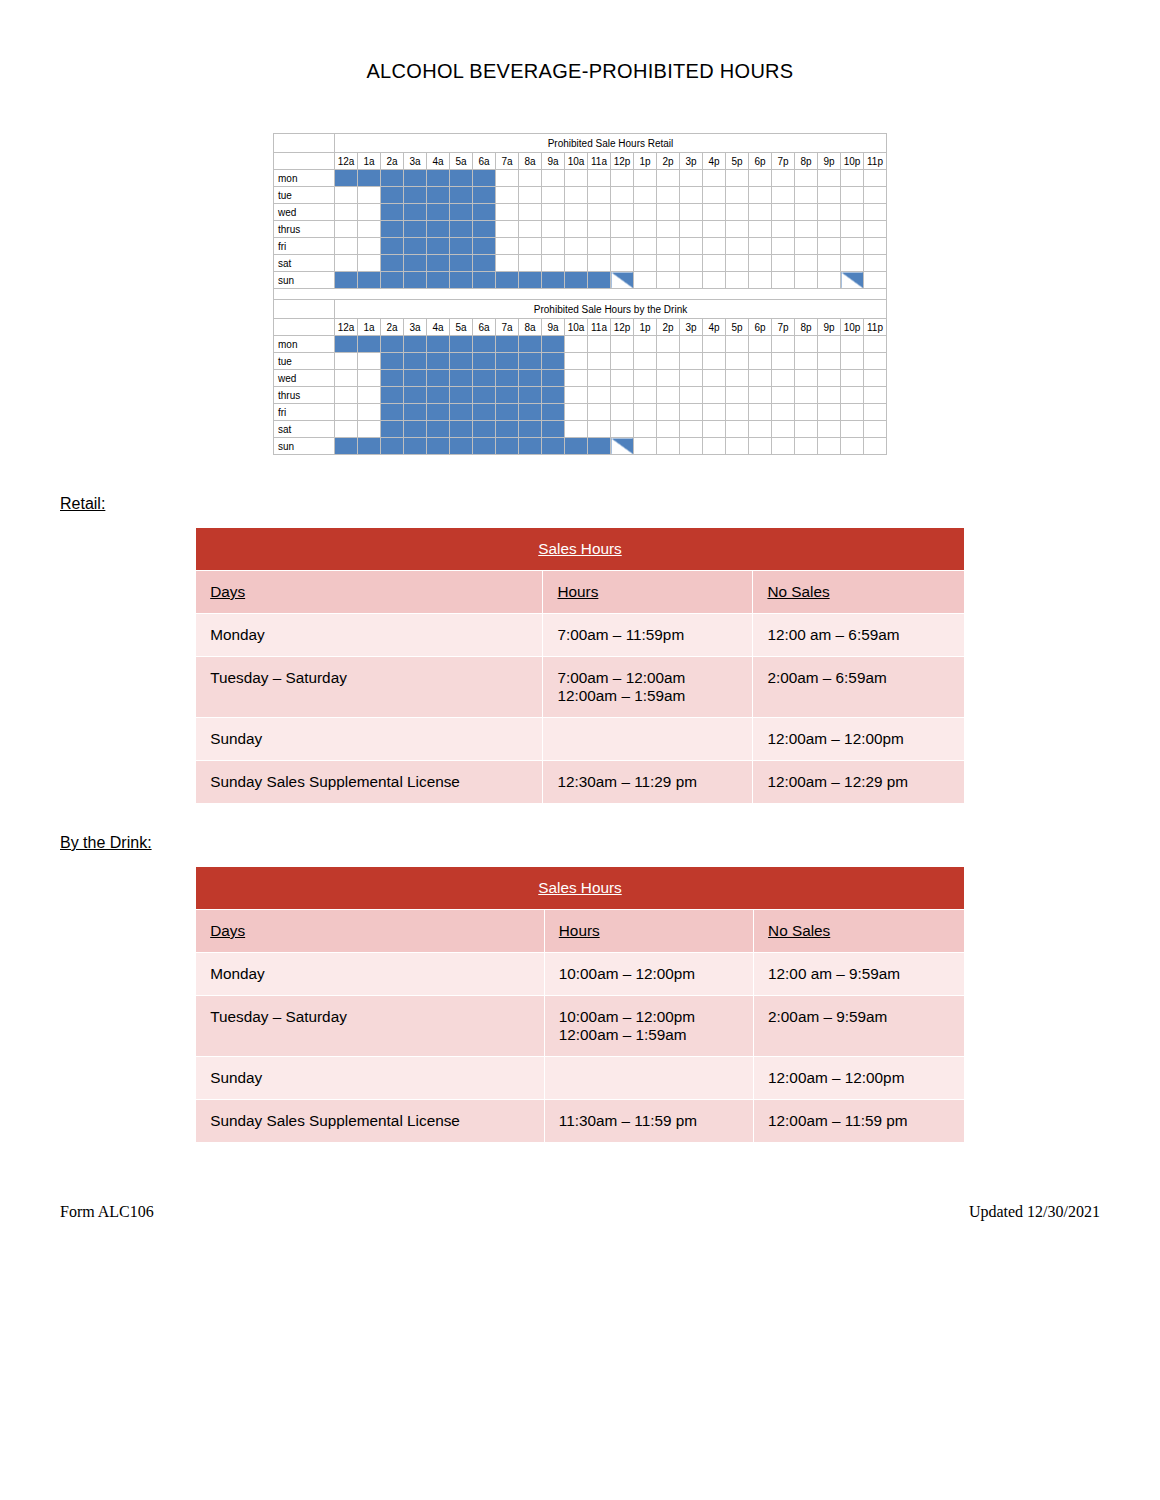ALCOHOL BEVERAGE-PROHIBITED HOURS
| | Prohibited Sale Hours Retail |
| --- | --- |
| | 12a | 1a | 2a | 3a | 4a | 5a | 6a | 7a | 8a | 9a | 10a | 11a | 12p | 1p | 2p | 3p | 4p | 5p | 6p | 7p | 8p | 9p | 10p | 11p |
| mon | | | | | | | | | | | | | | | | | | | | | | | | |
| tue | | | | | | | | | | | | | | | | | | | | | | | | |
| wed | | | | | | | | | | | | | | | | | | | | | | | | |
| thrus | | | | | | | | | | | | | | | | | | | | | | | | |
| fri | | | | | | | | | | | | | | | | | | | | | | | | |
| sat | | | | | | | | | | | | | | | | | | | | | | | | |
| sun | | | | | | | | | | | | | | | | | | | | | | | | |
| | Prohibited Sale Hours by the Drink |
| | 12a | 1a | 2a | 3a | 4a | 5a | 6a | 7a | 8a | 9a | 10a | 11a | 12p | 1p | 2p | 3p | 4p | 5p | 6p | 7p | 8p | 9p | 10p | 11p |
| mon | | | | | | | | | | | | | | | | | | | | | | | | |
| tue | | | | | | | | | | | | | | | | | | | | | | | | |
| wed | | | | | | | | | | | | | | | | | | | | | | | | |
| thrus | | | | | | | | | | | | | | | | | | | | | | | | |
| fri | | | | | | | | | | | | | | | | | | | | | | | | |
| sat | | | | | | | | | | | | | | | | | | | | | | | | |
| sun | | | | | | | | | | | | | | | | | | | | | | | | |
Retail:
| Sales Hours |
| --- |
| Days | Hours | No Sales |
| Monday | 7:00am – 11:59pm | 12:00 am – 6:59am |
| Tuesday – Saturday | 7:00am – 12:00am 12:00am – 1:59am | 2:00am – 6:59am |
| Sunday | | 12:00am – 12:00pm |
| Sunday Sales Supplemental License | 12:30am – 11:29 pm | 12:00am – 12:29 pm |
By the Drink:
| Sales Hours |
| --- |
| Days | Hours | No Sales |
| Monday | 10:00am – 12:00pm | 12:00 am – 9:59am |
| Tuesday – Saturday | 10:00am – 12:00pm 12:00am – 1:59am | 2:00am – 9:59am |
| Sunday | | 12:00am – 12:00pm |
| Sunday Sales Supplemental License | 11:30am – 11:59 pm | 12:00am – 11:59 pm |
Form ALC106
Updated 12/30/2021